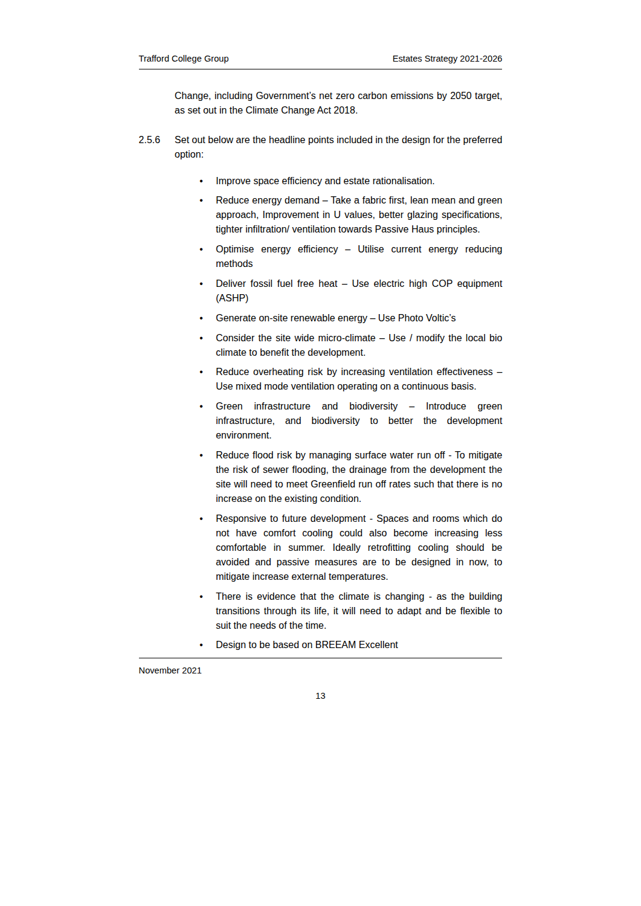Trafford College Group
Estates Strategy 2021-2026
Change, including Government’s net zero carbon emissions by 2050 target, as set out in the Climate Change Act 2018.
2.5.6
Set out below are the headline points included in the design for the preferred option:
Improve space efficiency and estate rationalisation.
Reduce energy demand – Take a fabric first, lean mean and green approach, Improvement in U values, better glazing specifications, tighter infiltration/ ventilation towards Passive Haus principles.
Optimise energy efficiency – Utilise current energy reducing methods
Deliver fossil fuel free heat – Use electric high COP equipment (ASHP)
Generate on-site renewable energy – Use Photo Voltic’s
Consider the site wide micro-climate – Use / modify the local bio climate to benefit the development.
Reduce overheating risk by increasing ventilation effectiveness – Use mixed mode ventilation operating on a continuous basis.
Green infrastructure and biodiversity – Introduce green infrastructure, and biodiversity to better the development environment.
Reduce flood risk by managing surface water run off - To mitigate the risk of sewer flooding, the drainage from the development the site will need to meet Greenfield run off rates such that there is no increase on the existing condition.
Responsive to future development - Spaces and rooms which do not have comfort cooling could also become increasing less comfortable in summer. Ideally retrofitting cooling should be avoided and passive measures are to be designed in now, to mitigate increase external temperatures.
There is evidence that the climate is changing - as the building transitions through its life, it will need to adapt and be flexible to suit the needs of the time.
Design to be based on BREEAM Excellent
November 2021
13